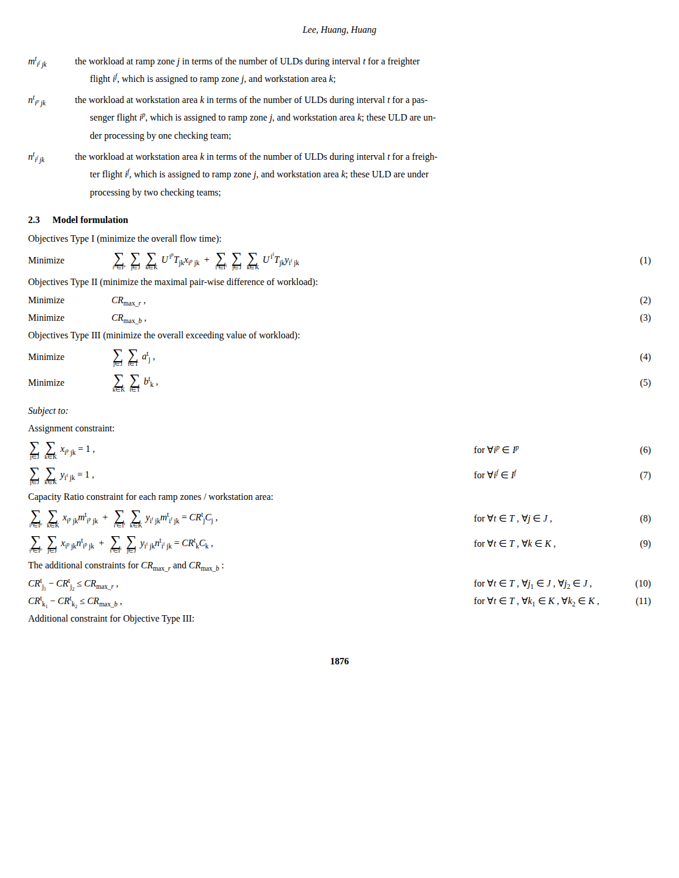Lee, Huang, Huang
mtif jk
the workload at ramp zone j in terms of the number of ULDs during interval t for a freighter
flight if, which is assigned to ramp zone j, and workstation area k;
ntip jk
the workload at workstation area k in terms of the number of ULDs during interval t for a pas-
senger flight ip, which is assigned to ramp zone j, and workstation area k; these ULD are un-
der processing by one checking team;
ntif jk
the workload at workstation area k in terms of the number of ULDs during interval t for a freigh-
ter flight if, which is assigned to ramp zone j, and workstation area k; these ULD are under
processing by two checking teams;
2.3 Model formulation
Objectives Type I (minimize the overall flow time):
Minimize
∑ip∈Ip ∑j∈J ∑k∈K U ipTjkxip jk + ∑if∈If ∑j∈J ∑k∈K U ifTjkyif jk
(1)
Objectives Type II (minimize the maximal pair-wise difference of workload):
Minimize
CRmax_r ,
(2)
Minimize
CRmax_b ,
(3)
Objectives Type III (minimize the overall exceeding value of workload):
Minimize
∑j∈J ∑t∈T atj ,
(4)
Minimize
∑k∈K ∑t∈T btk ,
(5)
Subject to:
Assignment constraint:
∑j∈J ∑k∈K xip jk = 1 ,
for ∀ip ∈ Ip
(6)
∑j∈J ∑k∈K yif jk = 1 ,
for ∀if ∈ If
(7)
Capacity Ratio constraint for each ramp zones / workstation area:
∑ip∈Ip ∑k∈K xip jkmtip jk + ∑if∈If ∑k∈K yif jkmtif jk = CRtjCj ,
for ∀t ∈ T , ∀j ∈ J ,
(8)
∑ip∈Ip ∑j∈J xip jkntip jk + ∑if∈If ∑j∈J yif jkntif jk = CRtkCk ,
for ∀t ∈ T , ∀k ∈ K ,
(9)
The additional constraints for CRmax_r and CRmax_b :
CRtj1 − CRtj2 ≤ CRmax_r ,
for ∀t ∈ T , ∀j1 ∈ J , ∀j2 ∈ J ,
(10)
CRtk1 − CRtk2 ≤ CRmax_b ,
for ∀t ∈ T , ∀k1 ∈ K , ∀k2 ∈ K ,
(11)
Additional constraint for Objective Type III:
1876